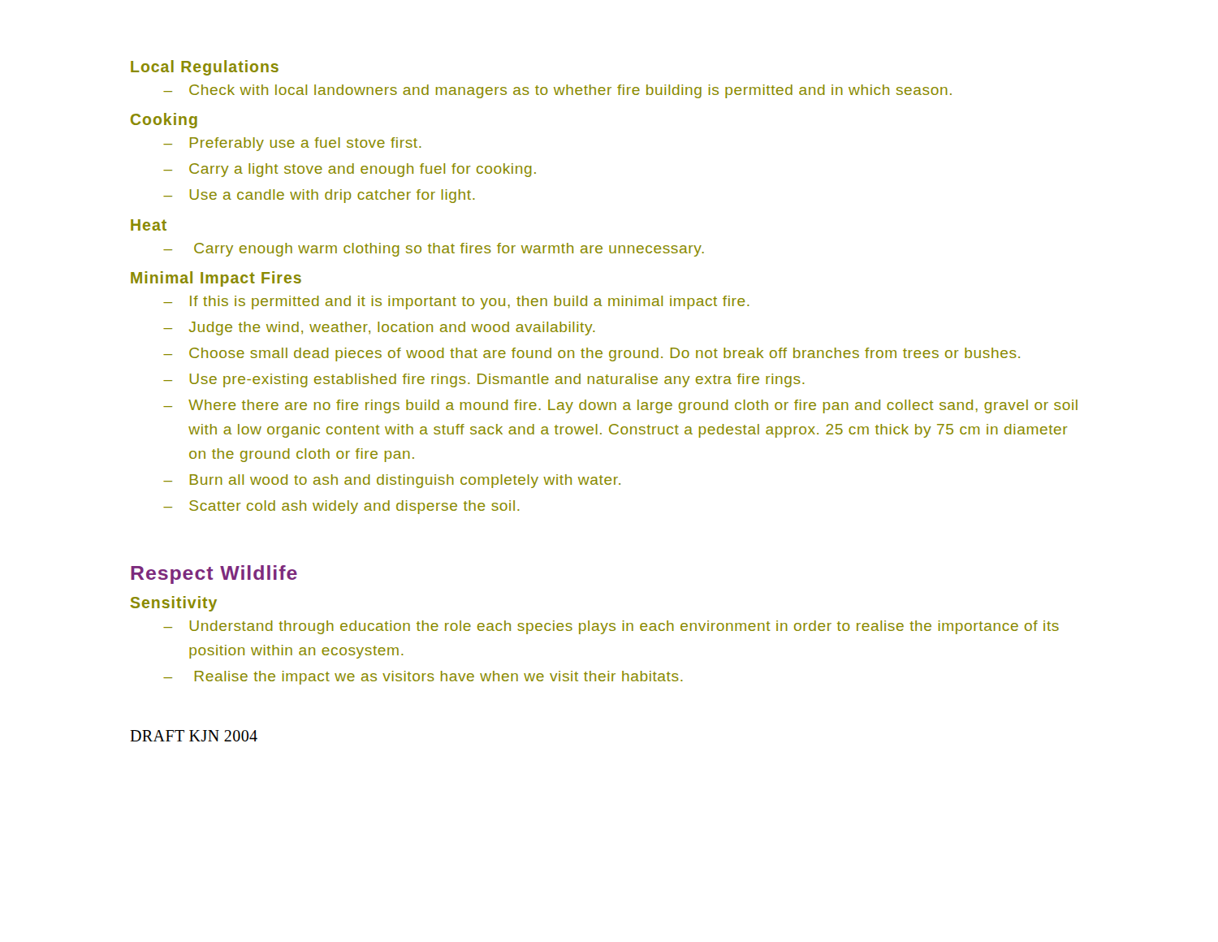Local Regulations
Check with local landowners and managers as to whether fire building is permitted and in which season.
Cooking
Preferably use a fuel stove first.
Carry a light stove and enough fuel for cooking.
Use a candle with drip catcher for light.
Heat
Carry enough warm clothing so that fires for warmth are unnecessary.
Minimal Impact Fires
If this is permitted and it is important to you, then build a minimal impact fire.
Judge the wind, weather, location and wood availability.
Choose small dead pieces of wood that are found on the ground. Do not break off branches from trees or bushes.
Use pre-existing established fire rings. Dismantle and naturalise any extra fire rings.
Where there are no fire rings build a mound fire. Lay down a large ground cloth or fire pan and collect sand, gravel or soil with a low organic content with a stuff sack and a trowel. Construct a pedestal approx. 25 cm thick by 75 cm in diameter on the ground cloth or fire pan.
Burn all wood to ash and distinguish completely with water.
Scatter cold ash widely and disperse the soil.
Respect Wildlife
Sensitivity
Understand through education the role each species plays in each environment in order to realise the importance of its position within an ecosystem.
Realise the impact we as visitors have when we visit their habitats.
DRAFT KJN 2004